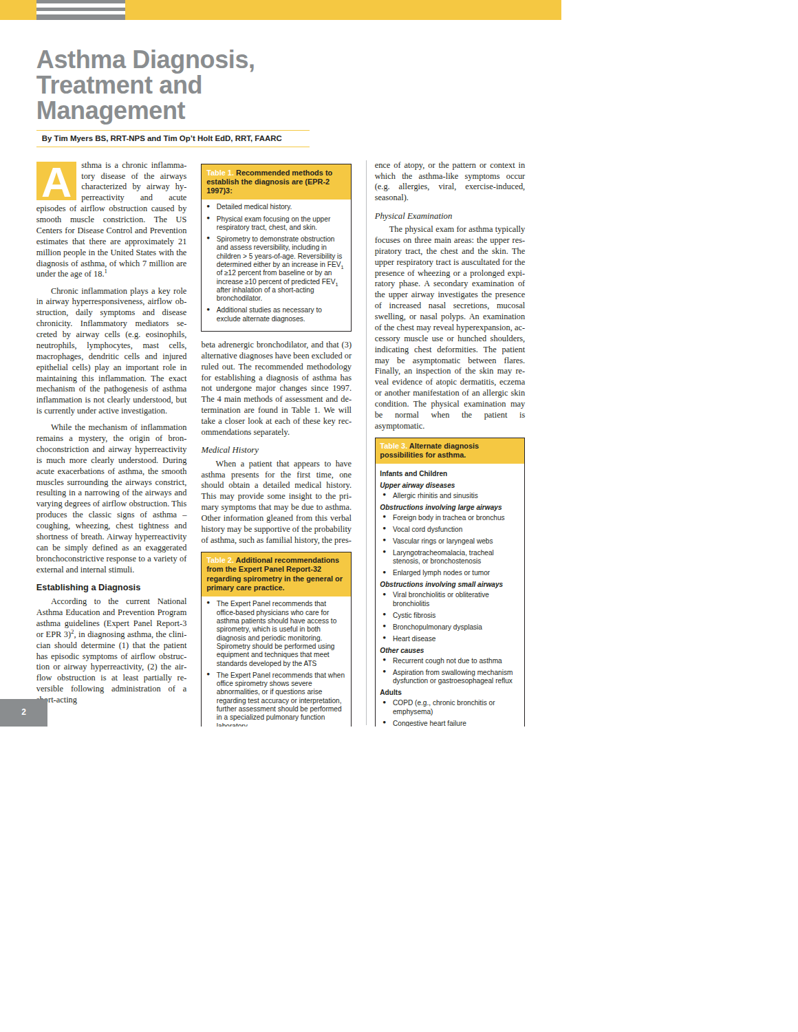Asthma Diagnosis, Treatment and Management
By Tim Myers BS, RRT-NPS and Tim Op’t Holt EdD, RRT, FAARC
Asthma is a chronic inflammatory disease of the airways characterized by airway hyperreactivity and acute episodes of airflow obstruction caused by smooth muscle constriction. The US Centers for Disease Control and Prevention estimates that there are approximately 21 million people in the United States with the diagnosis of asthma, of which 7 million are under the age of 18.1
Chronic inflammation plays a key role in airway hyperresponsiveness, airflow obstruction, daily symptoms and disease chronicity. Inflammatory mediators secreted by airway cells (e.g. eosinophils, neutrophils, lymphocytes, mast cells, macrophages, dendritic cells and injured epithelial cells) play an important role in maintaining this inflammation. The exact mechanism of the pathogenesis of asthma inflammation is not clearly understood, but is currently under active investigation.
While the mechanism of inflammation remains a mystery, the origin of bronchoconstriction and airway hyperreactivity is much more clearly understood. During acute exacerbations of asthma, the smooth muscles surrounding the airways constrict, resulting in a narrowing of the airways and varying degrees of airflow obstruction. This produces the classic signs of asthma – coughing, wheezing, chest tightness and shortness of breath. Airway hyperreactivity can be simply defined as an exaggerated bronchoconstrictive response to a variety of external and internal stimuli.
Establishing a Diagnosis
According to the current National Asthma Education and Prevention Program asthma guidelines (Expert Panel Report-3 or EPR 3)2, in diagnosing asthma, the clinician should determine (1) that the patient has episodic symptoms of airflow obstruction or airway hyperreactivity, (2) the airflow obstruction is at least partially reversible following administration of a short-acting
Table 1. Recommended methods to establish the diagnosis are (EPR-2 1997)3:
Detailed medical history.
Physical exam focusing on the upper respiratory tract, chest, and skin.
Spirometry to demonstrate obstruction and assess reversibility, including in children > 5 years-of-age. Reversibility is determined either by an increase in FEV1 of ≥12 percent from baseline or by an increase ≥10 percent of predicted FEV1 after inhalation of a short-acting bronchodilator.
Additional studies as necessary to exclude alternate diagnoses.
beta adrenergic bronchodilator, and that (3) alternative diagnoses have been excluded or ruled out. The recommended methodology for establishing a diagnosis of asthma has not undergone major changes since 1997. The 4 main methods of assessment and determination are found in Table 1. We will take a closer look at each of these key recommendations separately.
Medical History
When a patient that appears to have asthma presents for the first time, one should obtain a detailed medical history. This may provide some insight to the primary symptoms that may be due to asthma. Other information gleaned from this verbal history may be supportive of the probability of asthma, such as familial history, the pres-
Table 2. Additional recommendations from the Expert Panel Report-32 regarding spirometry in the general or primary care practice.
The Expert Panel recommends that office-based physicians who care for asthma patients should have access to spirometry, which is useful in both diagnosis and periodic monitoring. Spirometry should be performed using equipment and techniques that meet standards developed by the ATS
The Expert Panel recommends that when office spirometry shows severe abnormalities, or if questions arise regarding test accuracy or interpretation, further assessment should be performed in a specialized pulmonary function laboratory
ence of atopy, or the pattern or context in which the asthma-like symptoms occur (e.g. allergies, viral, exercise-induced, seasonal).
Physical Examination
The physical exam for asthma typically focuses on three main areas: the upper respiratory tract, the chest and the skin. The upper respiratory tract is auscultated for the presence of wheezing or a prolonged expiratory phase. A secondary examination of the upper airway investigates the presence of increased nasal secretions, mucosal swelling, or nasal polyps. An examination of the chest may reveal hyperexpansion, accessory muscle use or hunched shoulders, indicating chest deformities. The patient may be asymptomatic between flares. Finally, an inspection of the skin may reveal evidence of atopic dermatitis, eczema or another manifestation of an allergic skin condition. The physical examination may be normal when the patient is asymptomatic.
Table 3. Alternate diagnosis possibilities for asthma.
Infants and Children
Upper airway diseases
Allergic rhinitis and sinusitis
Obstructions involving large airways
Foreign body in trachea or bronchus
Vocal cord dysfunction
Vascular rings or laryngeal webs
Laryngotracheomalacia, tracheal stenosis, or bronchostenosis
Enlarged lymph nodes or tumor
Obstructions involving small airways
Viral bronchiolitis or obliterative bronchiolitis
Cystic fibrosis
Bronchopulmonary dysplasia
Heart disease
Other causes
Recurrent cough not due to asthma
Aspiration from swallowing mechanism dysfunction or gastroesophageal reflux
Adults
COPD (e.g., chronic bronchitis or emphysema)
Congestive heart failure
Pulmonary embolism
Mechanical obstruction of the airways (benign and malignant tumors)
Pulmonary infiltration with eosinophilia
Cough secondary to drugs (e.g., angiotensin-converting enzyme (ACE) inhibitors)
Vocal cord dysfunction
2